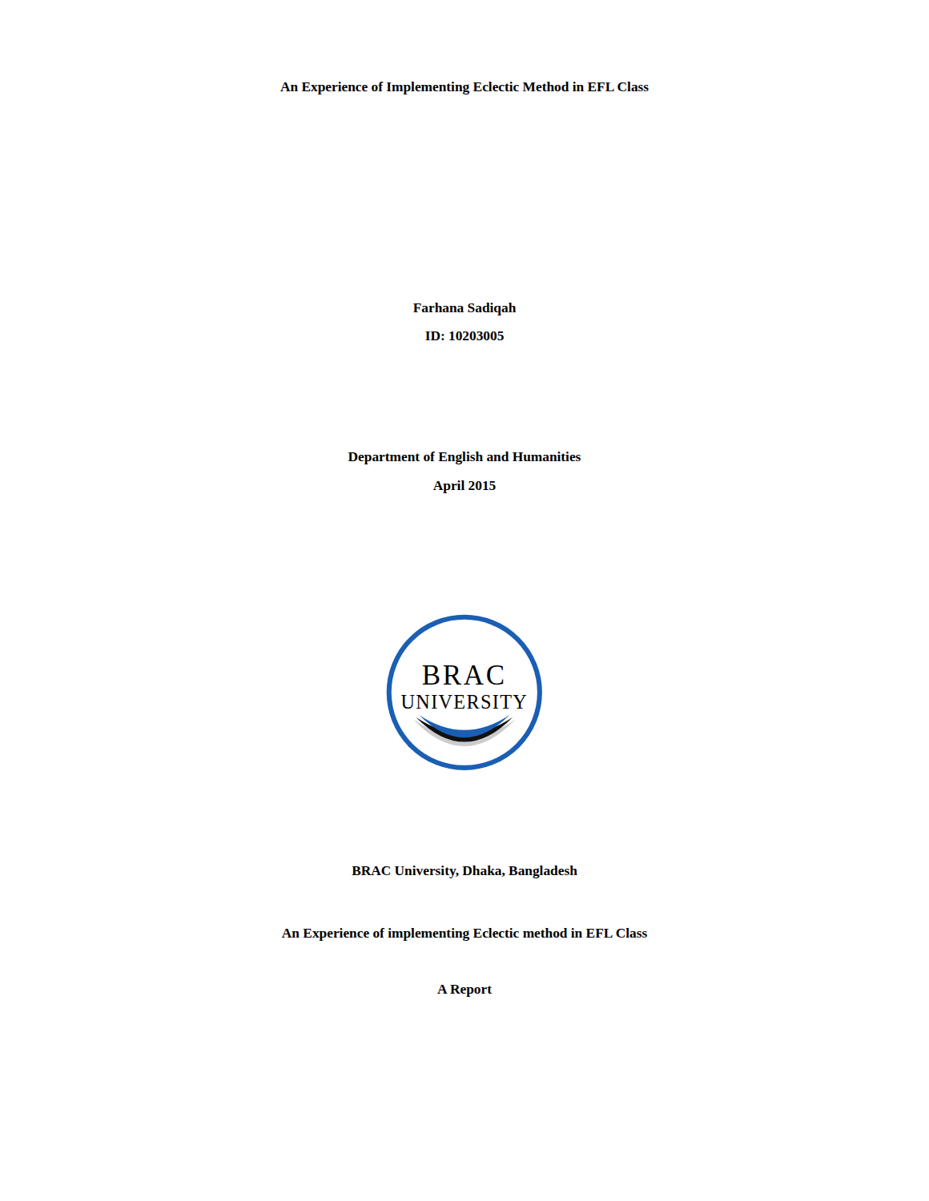An Experience of Implementing Eclectic Method in EFL Class
Farhana Sadiqah
ID: 10203005
Department of English and Humanities
April 2015
BRAC UNIVERSITY
BRAC University, Dhaka, Bangladesh
An Experience of implementing Eclectic method in EFL Class
A Report